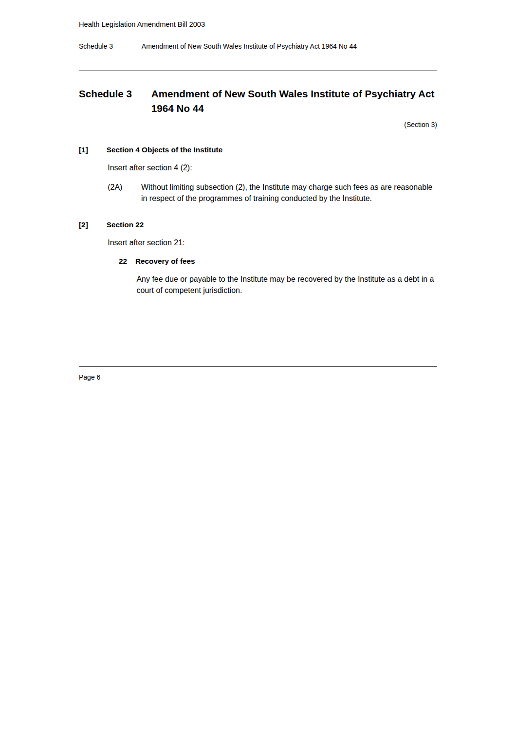Health Legislation Amendment Bill 2003
Schedule 3 Amendment of New South Wales Institute of Psychiatry Act 1964 No 44
Schedule 3 Amendment of New South Wales Institute of Psychiatry Act 1964 No 44
(Section 3)
[1] Section 4 Objects of the Institute
Insert after section 4 (2):
(2A)
Without limiting subsection (2), the Institute may charge such fees as are reasonable in respect of the programmes of training conducted by the Institute.
[2] Section 22
Insert after section 21:
22 Recovery of fees
Any fee due or payable to the Institute may be recovered by the Institute as a debt in a court of competent jurisdiction.
Page 6